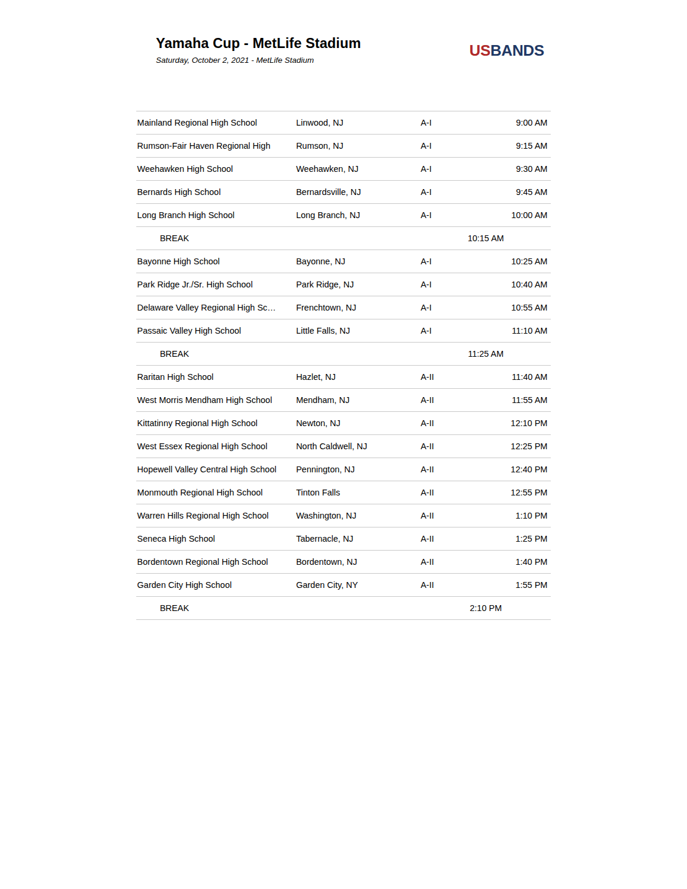Yamaha Cup - MetLife Stadium
Saturday, October 2, 2021 - MetLife Stadium
US BANDS
| Mainland Regional High School | Linwood, NJ | A-I | 9:00 AM |
| Rumson-Fair Haven Regional High | Rumson, NJ | A-I | 9:15 AM |
| Weehawken High School | Weehawken, NJ | A-I | 9:30 AM |
| Bernards High School | Bernardsville, NJ | A-I | 9:45 AM |
| Long Branch High School | Long Branch, NJ | A-I | 10:00 AM |
| BREAK | | 10:15 AM |
| Bayonne High School | Bayonne, NJ | A-I | 10:25 AM |
| Park Ridge Jr./Sr. High School | Park Ridge, NJ | A-I | 10:40 AM |
| Delaware Valley Regional High Sc… | Frenchtown, NJ | A-I | 10:55 AM |
| Passaic Valley High School | Little Falls, NJ | A-I | 11:10 AM |
| BREAK | | 11:25 AM |
| Raritan High School | Hazlet, NJ | A-II | 11:40 AM |
| West Morris Mendham High School | Mendham, NJ | A-II | 11:55 AM |
| Kittatinny Regional High School | Newton, NJ | A-II | 12:10 PM |
| West Essex Regional High School | North Caldwell, NJ | A-II | 12:25 PM |
| Hopewell Valley Central High School | Pennington, NJ | A-II | 12:40 PM |
| Monmouth Regional High School | Tinton Falls | A-II | 12:55 PM |
| Warren Hills Regional High School | Washington, NJ | A-II | 1:10 PM |
| Seneca High School | Tabernacle, NJ | A-II | 1:25 PM |
| Bordentown Regional High School | Bordentown, NJ | A-II | 1:40 PM |
| Garden City High School | Garden City, NY | A-II | 1:55 PM |
| BREAK | | 2:10 PM |